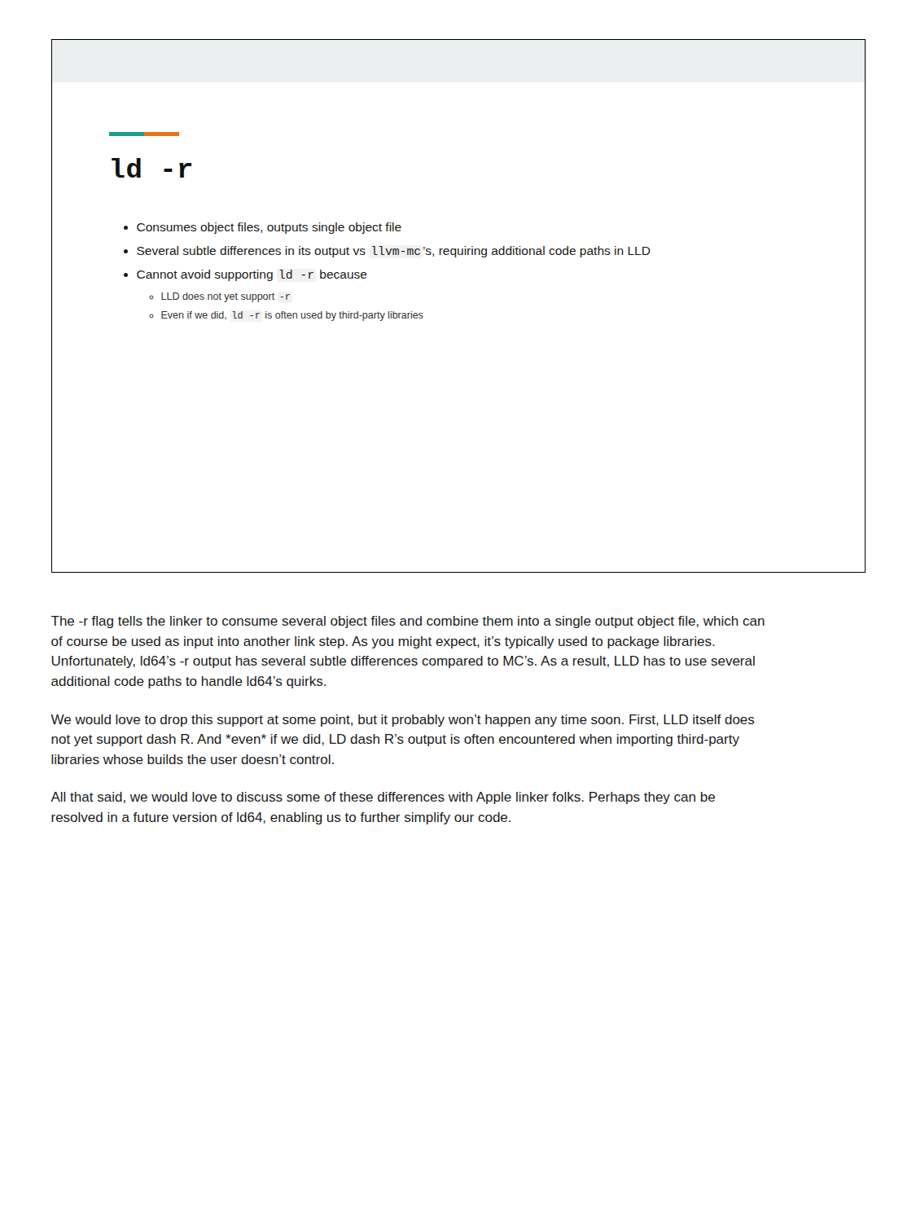ld -r
Consumes object files, outputs single object file
Several subtle differences in its output vs llvm-mc’s, requiring additional code paths in LLD
Cannot avoid supporting ld -r because
LLD does not yet support -r
Even if we did, ld -r is often used by third-party libraries
The -r flag tells the linker to consume several object files and combine them into a single output object file, which can of course be used as input into another link step. As you might expect, it’s typically used to package libraries. Unfortunately, ld64’s -r output has several subtle differences compared to MC’s. As a result, LLD has to use several additional code paths to handle ld64’s quirks.
We would love to drop this support at some point, but it probably won’t happen any time soon. First, LLD itself does not yet support dash R. And *even* if we did, LD dash R’s output is often encountered when importing third-party libraries whose builds the user doesn’t control.
All that said, we would love to discuss some of these differences with Apple linker folks. Perhaps they can be resolved in a future version of ld64, enabling us to further simplify our code.